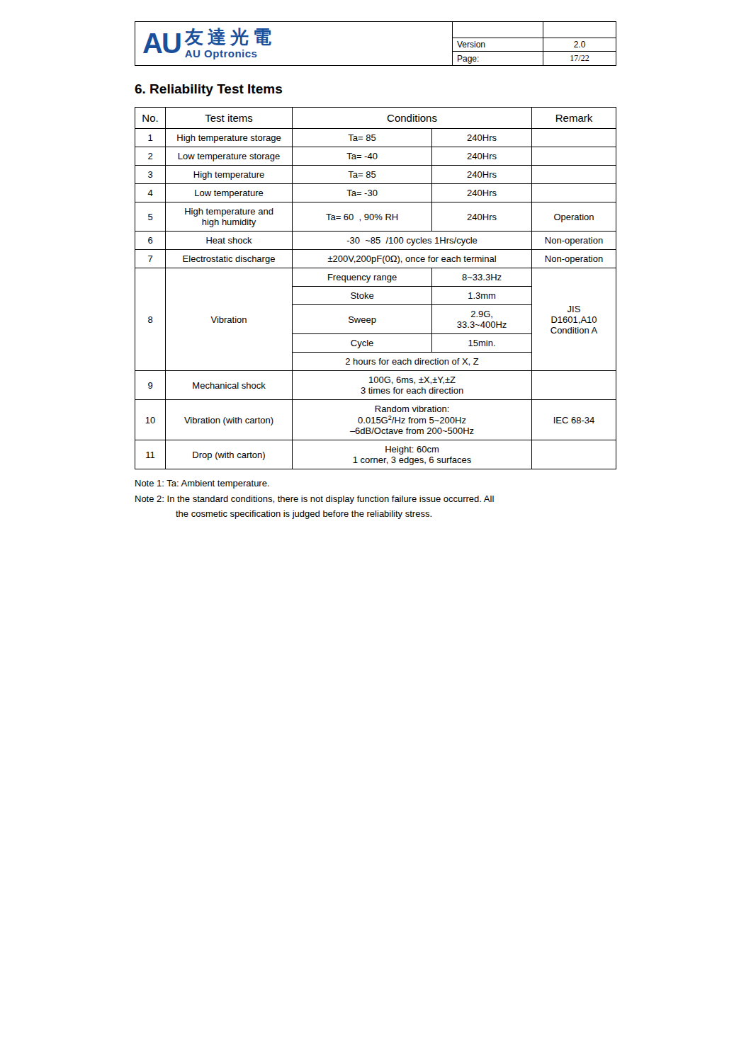AU
友達光電 AU Optronics
Version
2.0
Page:
17/22
6. Reliability Test Items
| No. | Test items | Conditions | Remark |
| --- | --- | --- | --- |
| 1 | High temperature storage | Ta= 85 | 240Hrs | |
| 2 | Low temperature storage | Ta= -40 | 240Hrs | |
| 3 | High temperature | Ta= 85 | 240Hrs | |
| 4 | Low temperature | Ta= -30 | 240Hrs | |
| 5 | High temperature and high humidity | Ta= 60 , 90% RH | 240Hrs | Operation |
| 6 | Heat shock | -30 ~85 /100 cycles 1Hrs/cycle | Non-operation |
| 7 | Electrostatic discharge | ±200V,200pF(0Ω), once for each terminal | Non-operation |
| 8 | Vibration | Frequency range | 8~33.3Hz | JIS D1601,A10 Condition A |
| Stoke | 1.3mm |
| Sweep | 2.9G, 33.3~400Hz |
| Cycle | 15min. |
| 2 hours for each direction of X, Z |
| 9 | Mechanical shock | 100G, 6ms, ±X,±Y,±Z 3 times for each direction | |
| 10 | Vibration (with carton) | Random vibration: 0.015G 2 /Hz from 5~200Hz –6dB/Octave from 200~500Hz | IEC 68-34 |
| 11 | Drop (with carton) | Height: 60cm 1 corner, 3 edges, 6 surfaces | |
Note 1: Ta: Ambient temperature.
Note 2: In the standard conditions, there is not display function failure issue occurred. All
the cosmetic specification is judged before the reliability stress.